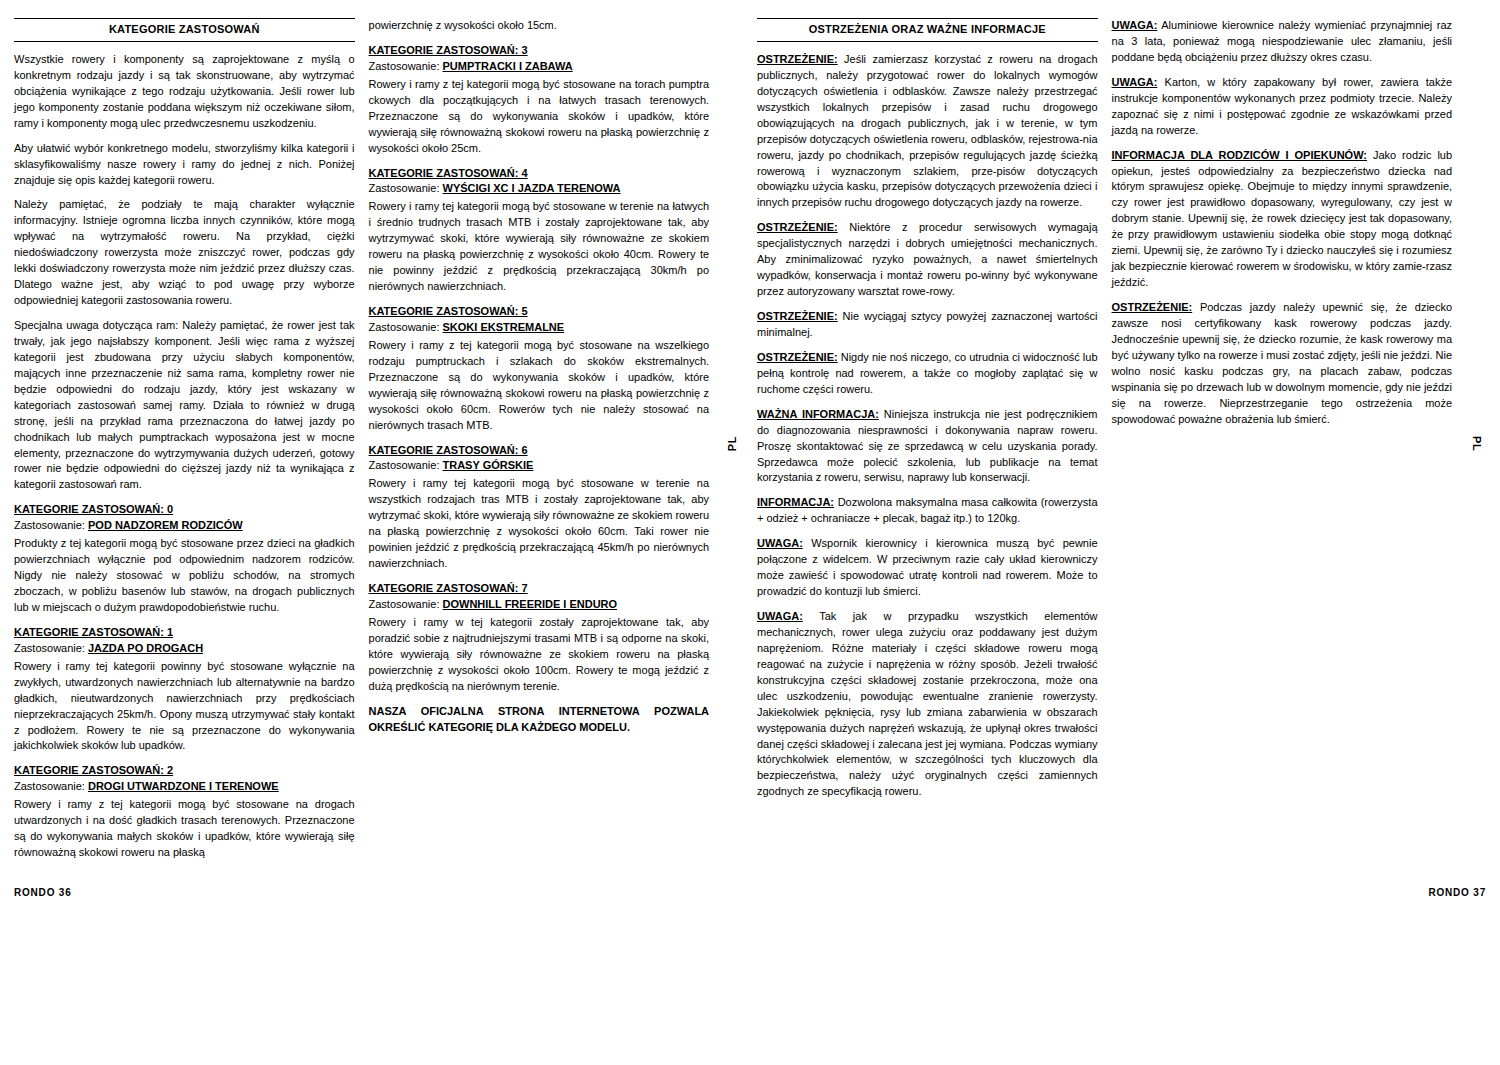Kategorie zastosowań
Wszystkie rowery i komponenty są zaprojektowane z myślą o konkretnym rodzaju jazdy i są tak skonstruowane, aby wytrzymać obciążenia wynikające z tego rodzaju użytkowania. Jeśli rower lub jego komponenty zostanie poddana większym niż oczekiwane siłom, ramy i komponenty mogą ulec przedwczesnemu uszkodzeniu.
Aby ułatwić wybór konkretnego modelu, stworzyliśmy kilka kategorii i sklasyfikowaliśmy nasze rowery i ramy do jednej z nich. Poniżej znajduje się opis każdej kategorii roweru.
Należy pamiętać, że podziały te mają charakter wyłącznie informacyjny. Istnieje ogromna liczba innych czynników, które mogą wpływać na wytrzymałość roweru. Na przykład, ciężki niedoświadczony rowerzysta może zniszczyć rower, podczas gdy lekki doświadczony rowerzysta może nim jeździć przez dłuższy czas. Dlatego ważne jest, aby wziąć to pod uwagę przy wyborze odpowiedniej kategorii zastosowania roweru.
Specjalna uwaga dotycząca ram: Należy pamiętać, że rower jest tak trwały, jak jego najsłabszy komponent. Jeśli więc rama z wyższej kategorii jest zbudowana przy użyciu słabych komponentów, mających inne przeznaczenie niż sama rama, kompletny rower nie będzie odpowiedni do rodzaju jazdy, który jest wskazany w kategoriach zastosowań samej ramy. Działa to również w drugą stronę, jeśli na przykład rama przeznaczona do łatwej jazdy po chodnikach lub małych pumptrackach wyposażona jest w mocne elementy, przeznaczone do wytrzymywania dużych uderzeń, gotowy rower nie będzie odpowiedni do cięższej jazdy niż ta wynikająca z kategorii zastosowań ram.
KATEGORIE ZASTOSOWAŃ: 0
Zastosowanie: POD NADZOREM RODZICÓW
Produkty z tej kategorii mogą być stosowane przez dzieci na gładkich powierzchniach wyłącznie pod odpowiednim nadzorem rodziców. Nigdy nie należy stosować w pobliżu schodów, na stromych zboczach, w pobliżu basenów lub stawów, na drogach publicznych lub w miejscach o dużym prawdopodobieństwie ruchu.
KATEGORIE ZASTOSOWAŃ: 1
Zastosowanie: JAZDA PO DROGACH
Rowery i ramy tej kategorii powinny być stosowane wyłącznie na zwykłych, utwardzonych nawierzchniach lub alternatywnie na bardzo gładkich, nieutwardzonych nawierzchniach przy prędkościach nieprzekraczających 25km/h. Opony muszą utrzymywać stały kontakt z podłożem. Rowery te nie są przeznaczone do wykonywania jakichkolwiek skoków lub upadków.
KATEGORIE ZASTOSOWAŃ: 2
Zastosowanie: DROGI UTWARDZONE I TERENOWE
Rowery i ramy z tej kategorii mogą być stosowane na drogach utwardzonych i na dość gładkich trasach terenowych. Przeznaczone są do wykonywania małych skoków i upadków, które wywierają siłę równoważną skokowi roweru na płaską
powierzchnię z wysokości około 15cm.
KATEGORIE ZASTOSOWAŃ: 3
Zastosowanie: PUMPTRACKI I ZABAWA
Rowery i ramy z tej kategorii mogą być stosowane na torach pumptra ckowych dla początkujących i na łatwych trasach terenowych. Przeznaczone są do wykonywania skoków i upadków, które wywierają siłę równoważną skokowi roweru na płaską powierzchnię z wysokości około 25cm.
KATEGORIE ZASTOSOWAŃ: 4
Zastosowanie: WYŚCIGI XC I JAZDA TERENOWA
Rowery i ramy tej kategorii mogą być stosowane w terenie na łatwych i średnio trudnych trasach MTB i zostały zaprojektowane tak, aby wytrzymywać skoki, które wywierają siły równoważne ze skokiem roweru na płaską powierzchnię z wysokości około 40cm. Rowery te nie powinny jeździć z prędkością przekraczającą 30km/h po nierównych nawierzchniach.
KATEGORIE ZASTOSOWAŃ: 5
Zastosowanie: SKOKI EKSTREMALNE
Rowery i ramy z tej kategorii mogą być stosowane na wszelkiego rodzaju pumptruckach i szlakach do skoków ekstremalnych. Przeznaczone są do wykonywania skoków i upadków, które wywierają siłę równoważną skokowi roweru na płaską powierzchnię z wysokości około 60cm. Rowerów tych nie należy stosować na nierównych trasach MTB.
KATEGORIE ZASTOSOWAŃ: 6
Zastosowanie: TRASY GÓRSKIE
Rowery i ramy tej kategorii mogą być stosowane w terenie na wszystkich rodzajach tras MTB i zostały zaprojektowane tak, aby wytrzymać skoki, które wywierają siły równoważne ze skokiem roweru na płaską powierzchnię z wysokości około 60cm. Taki rower nie powinien jeździć z prędkością przekraczającą 45km/h po nierównych nawierzchniach.
KATEGORIE ZASTOSOWAŃ: 7
Zastosowanie: DOWNHILL FREERIDE I ENDURO
Rowery i ramy w tej kategorii zostały zaprojektowane tak, aby poradzić sobie z najtrudniejszymi trasami MTB i są odporne na skoki, które wywierają siły równoważne ze skokiem roweru na płaską powierzchnię z wysokości około 100cm. Rowery te mogą jeździć z dużą prędkością na nierównym terenie.
NASZA OFICJALNA STRONA INTERNETOWA POZWALA OKREŚLIĆ KATEGORIĘ DLA KAŻDEGO MODELU.
PL
Ostrzeżenia oraz ważne informacje
OSTRZEŻENIE: Jeśli zamierzasz korzystać z roweru na drogach publicznych, należy przygotować rower do lokalnych wymogów dotyczących oświetlenia i odblasków. Zawsze należy przestrzegać wszystkich lokalnych przepisów i zasad ruchu drogowego obowiązujących na drogach publicznych, jak i w terenie, w tym przepisów dotyczących oświetlenia roweru, odblasków, rejestrowa-nia roweru, jazdy po chodnikach, przepisów regulujących jazdę ścieżką rowerową i wyznaczonym szlakiem, prze-pisów dotyczących obowiązku użycia kasku, przepisów dotyczących przewożenia dzieci i innych przepisów ruchu drogowego dotyczących jazdy na rowerze.
OSTRZEŻENIE: Niektóre z procedur serwisowych wymagają specjalistycznych narzędzi i dobrych umiejętności mechanicznych. Aby zminimalizować ryzyko poważnych, a nawet śmiertelnych wypadków, konserwacja i montaż roweru po-winny być wykonywane przez autoryzowany warsztat rowe-rowy.
OSTRZEŻENIE: Nie wyciągaj sztycy powyżej zaznaczonej wartości minimalnej.
OSTRZEŻENIE: Nigdy nie noś niczego, co utrudnia ci widoczność lub pełną kontrolę nad rowerem, a także co mogłoby zaplątać się w ruchome części roweru.
WAŻNA INFORMACJA: Niniejsza instrukcja nie jest podręcznikiem do diagnozowania niesprawności i dokonywania napraw roweru. Proszę skontaktować się ze sprzedawcą w celu uzyskania porady. Sprzedawca może polecić szkolenia, lub publikacje na temat korzystania z roweru, serwisu, naprawy lub konserwacji.
INFORMACJA: Dozwolona maksymalna masa całkowita (rowerzysta + odzież + ochraniacze + plecak, bagaż itp.) to 120kg.
UWAGA: Wspornik kierownicy i kierownica muszą być pewnie połączone z widelcem. W przeciwnym razie cały układ kierowniczy może zawieść i spowodować utratę kontroli nad rowerem. Może to prowadzić do kontuzji lub śmierci.
UWAGA: Tak jak w przypadku wszystkich elementów mechanicznych, rower ulega zużyciu oraz poddawany jest dużym naprężeniom. Różne materiały i części składowe roweru mogą reagować na zużycie i naprężenia w różny sposób. Jeżeli trwałość konstrukcyjna części składowej zostanie przekroczona, może ona ulec uszkodzeniu, powodując ewentualne zranienie rowerzysty. Jakiekolwiek pęknięcia, rysy lub zmiana zabarwienia w obszarach występowania dużych naprężeń wskazują, że upłynął okres trwałości danej części składowej i zalecana jest jej wymiana. Podczas wymiany którychkolwiek elementów, w szczególności tych kluczowych dla bezpieczeństwa, należy użyć oryginalnych części zamiennych zgodnych ze specyfikacją roweru.
UWAGA: Aluminiowe kierownice należy wymieniać przynajmniej raz na 3 lata, ponieważ mogą niespodziewanie ulec złamaniu, jeśli poddane będą obciążeniu przez dłuższy okres czasu.
UWAGA: Karton, w który zapakowany był rower, zawiera także instrukcje komponentów wykonanych przez podmioty trzecie. Należy zapoznać się z nimi i postępować zgodnie ze wskazówkami przed jazdą na rowerze.
INFORMACJA DLA RODZICÓW I OPIEKUNÓW: Jako rodzic lub opiekun, jesteś odpowiedzialny za bezpieczeństwo dziecka nad którym sprawujesz opiekę. Obejmuje to między innymi sprawdzenie, czy rower jest prawidłowo dopasowany, wyregulowany, czy jest w dobrym stanie. Upewnij się, że rowek dziecięcy jest tak dopasowany, że przy prawidłowym ustawieniu siodełka obie stopy mogą dotknąć ziemi. Upewnij się, że zarówno Ty i dziecko nauczyłeś się i rozumiesz jak bezpiecznie kierować rowerem w środowisku, w który zamie-rzasz jeździć.
OSTRZEŻENIE: Podczas jazdy należy upewnić się, że dziecko zawsze nosi certyfikowany kask rowerowy podczas jazdy. Jednocześnie upewnij się, że dziecko rozumie, że kask rowerowy ma być używany tylko na rowerze i musi zostać zdjęty, jeśli nie jeździ. Nie wolno nosić kasku podczas gry, na placach zabaw, podczas wspinania się po drzewach lub w dowolnym momencie, gdy nie jeździ się na rowerze. Nieprzestrzeganie tego ostrzeżenia może spowodować poważne obrażenia lub śmierć.
PL
RONDO 36 RONDO 37